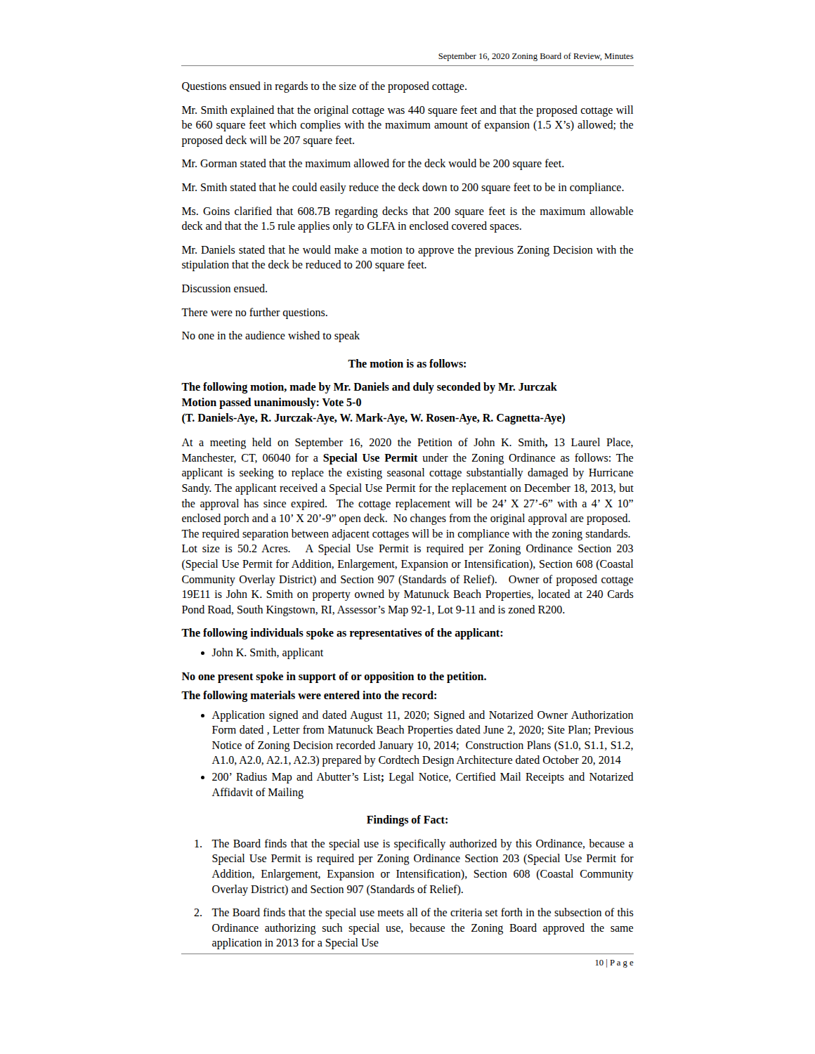September 16, 2020 Zoning Board of Review, Minutes
Questions ensued in regards to the size of the proposed cottage.
Mr. Smith explained that the original cottage was 440 square feet and that the proposed cottage will be 660 square feet which complies with the maximum amount of expansion (1.5 X’s) allowed; the proposed deck will be 207 square feet.
Mr. Gorman stated that the maximum allowed for the deck would be 200 square feet.
Mr. Smith stated that he could easily reduce the deck down to 200 square feet to be in compliance.
Ms. Goins clarified that 608.7B regarding decks that 200 square feet is the maximum allowable deck and that the 1.5 rule applies only to GLFA in enclosed covered spaces.
Mr. Daniels stated that he would make a motion to approve the previous Zoning Decision with the stipulation that the deck be reduced to 200 square feet.
Discussion ensued.
There were no further questions.
No one in the audience wished to speak
The motion is as follows:
The following motion, made by Mr. Daniels and duly seconded by Mr. Jurczak
Motion passed unanimously: Vote 5-0
(T. Daniels-Aye, R. Jurczak-Aye, W. Mark-Aye, W. Rosen-Aye, R. Cagnetta-Aye)
At a meeting held on September 16, 2020 the Petition of John K. Smith, 13 Laurel Place, Manchester, CT, 06040 for a Special Use Permit under the Zoning Ordinance as follows: The applicant is seeking to replace the existing seasonal cottage substantially damaged by Hurricane Sandy. The applicant received a Special Use Permit for the replacement on December 18, 2013, but the approval has since expired. The cottage replacement will be 24’ X 27’-6” with a 4’ X 10” enclosed porch and a 10’ X 20’-9” open deck. No changes from the original approval are proposed. The required separation between adjacent cottages will be in compliance with the zoning standards. Lot size is 50.2 Acres. A Special Use Permit is required per Zoning Ordinance Section 203 (Special Use Permit for Addition, Enlargement, Expansion or Intensification), Section 608 (Coastal Community Overlay District) and Section 907 (Standards of Relief). Owner of proposed cottage 19E11 is John K. Smith on property owned by Matunuck Beach Properties, located at 240 Cards Pond Road, South Kingstown, RI, Assessor’s Map 92-1, Lot 9-11 and is zoned R200.
The following individuals spoke as representatives of the applicant:
John K. Smith, applicant
No one present spoke in support of or opposition to the petition.
The following materials were entered into the record:
Application signed and dated August 11, 2020; Signed and Notarized Owner Authorization Form dated , Letter from Matunuck Beach Properties dated June 2, 2020; Site Plan; Previous Notice of Zoning Decision recorded January 10, 2014; Construction Plans (S1.0, S1.1, S1.2, A1.0, A2.0, A2.1, A2.3) prepared by Cordtech Design Architecture dated October 20, 2014
200’ Radius Map and Abutter’s List; Legal Notice, Certified Mail Receipts and Notarized Affidavit of Mailing
Findings of Fact:
The Board finds that the special use is specifically authorized by this Ordinance, because a Special Use Permit is required per Zoning Ordinance Section 203 (Special Use Permit for Addition, Enlargement, Expansion or Intensification), Section 608 (Coastal Community Overlay District) and Section 907 (Standards of Relief).
The Board finds that the special use meets all of the criteria set forth in the subsection of this Ordinance authorizing such special use, because the Zoning Board approved the same application in 2013 for a Special Use
10 | P a g e